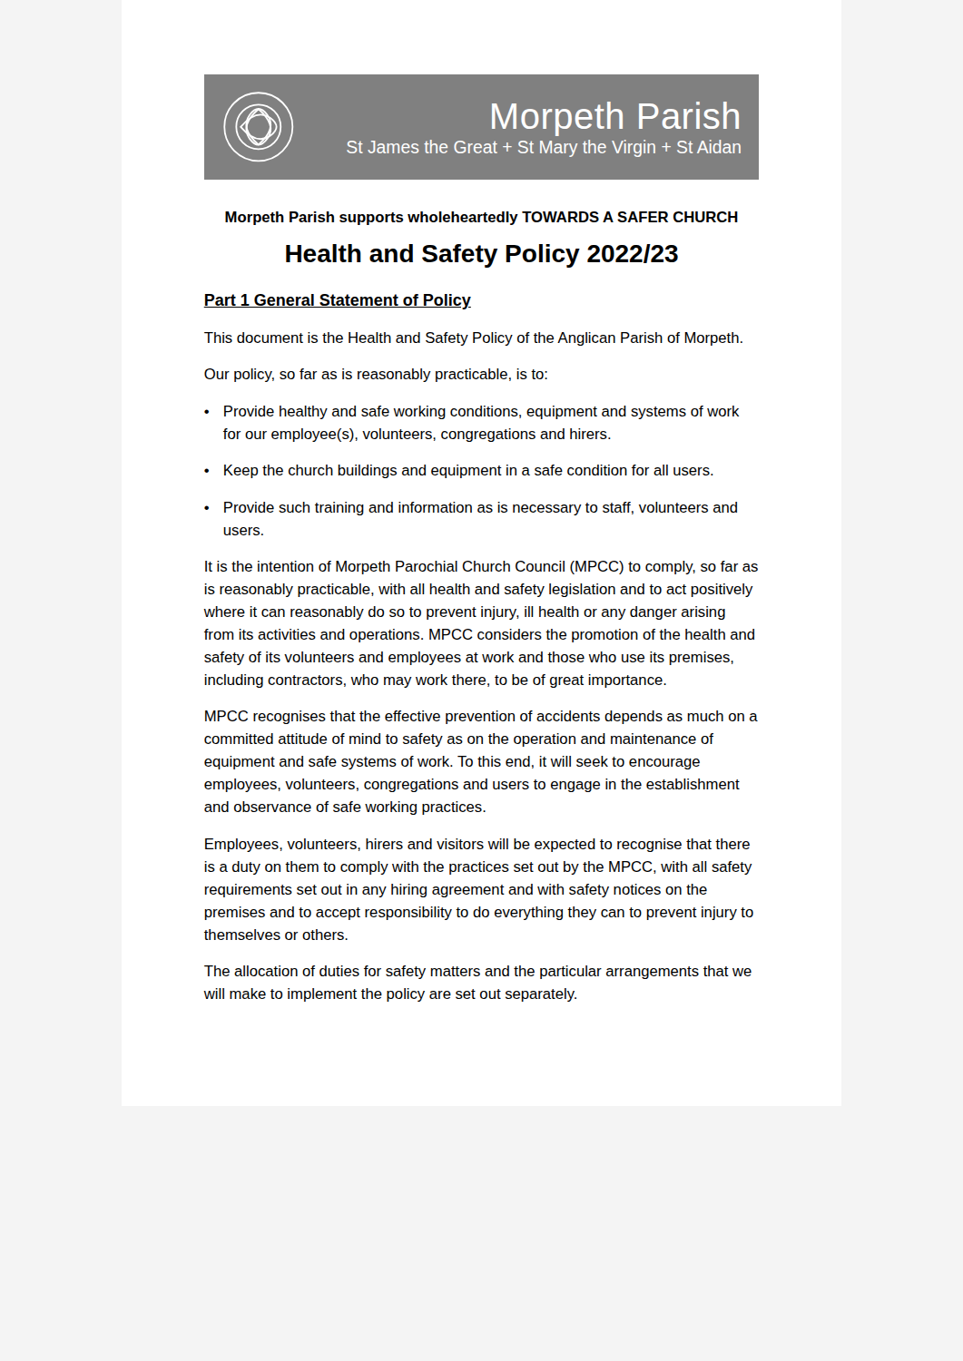Morpeth Parish St James the Great + St Mary the Virgin + St Aidan
Morpeth Parish supports wholeheartedly TOWARDS A SAFER CHURCH
Health and Safety Policy 2022/23
Part 1 General Statement of Policy
This document is the Health and Safety Policy of the Anglican Parish of Morpeth.
Our policy, so far as is reasonably practicable, is to:
Provide healthy and safe working conditions, equipment and systems of work for our employee(s), volunteers, congregations and hirers.
Keep the church buildings and equipment in a safe condition for all users.
Provide such training and information as is necessary to staff, volunteers and users.
It is the intention of Morpeth Parochial Church Council (MPCC) to comply, so far as is reasonably practicable, with all health and safety legislation and to act positively where it can reasonably do so to prevent injury, ill health or any danger arising from its activities and operations. MPCC considers the promotion of the health and safety of its volunteers and employees at work and those who use its premises, including contractors, who may work there, to be of great importance.
MPCC recognises that the effective prevention of accidents depends as much on a committed attitude of mind to safety as on the operation and maintenance of equipment and safe systems of work. To this end, it will seek to encourage employees, volunteers, congregations and users to engage in the establishment and observance of safe working practices.
Employees, volunteers, hirers and visitors will be expected to recognise that there is a duty on them to comply with the practices set out by the MPCC, with all safety requirements set out in any hiring agreement and with safety notices on the premises and to accept responsibility to do everything they can to prevent injury to themselves or others.
The allocation of duties for safety matters and the particular arrangements that we will make to implement the policy are set out separately.